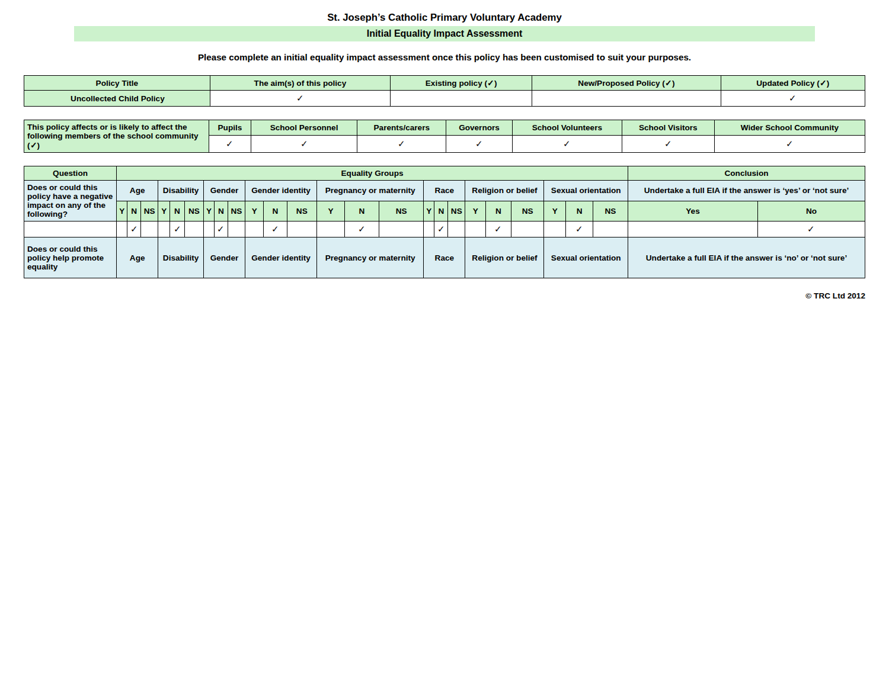St. Joseph’s Catholic Primary Voluntary Academy
Initial Equality Impact Assessment
Please complete an initial equality impact assessment once this policy has been customised to suit your purposes.
| Policy Title | The aim(s) of this policy | Existing policy (✓) | New/Proposed Policy (✓) | Updated Policy (✓) |
| --- | --- | --- | --- | --- |
| Uncollected Child Policy | ✓ | | | ✓ |
| This policy affects or is likely to affect the following members of the school community (✓) | Pupils | School Personnel | Parents/carers | Governors | School Volunteers | School Visitors | Wider School Community |
| ✓ | ✓ | ✓ | ✓ | ✓ | ✓ | ✓ |
| Question | Equality Groups | Conclusion |
| --- | --- | --- |
| Does or could this policy have a negative impact on any of the following? | Age | Disability | Gender | Gender identity | Pregnancy or maternity | Race | Religion or belief | Sexual orientation | Undertake a full EIA if the answer is ‘yes’ or ‘not sure’ |
| Y | N | NS | Y | N | NS | Y | N | NS | Y | N | NS | Y | N | NS | Y | N | NS | Y | N | NS | Y | N | NS | Yes | No |
| | | ✓ | | | ✓ | | | ✓ | | | ✓ | | | ✓ | | | ✓ | | | ✓ | | | ✓ | | | ✓ |
| Does or could this policy help promote equality | Age | Disability | Gender | Gender identity | Pregnancy or maternity | Race | Religion or belief | Sexual orientation | Undertake a full EIA if the answer is ‘no’ or ‘not sure’ |
© TRC Ltd 2012